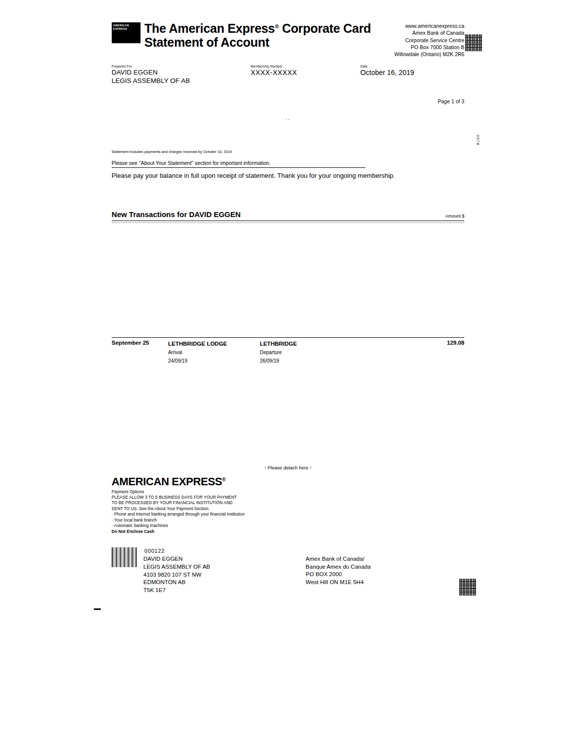AMERICAN
EXPRESS
The American Express® Corporate Card
Statement of Account
www.americanexpress.ca
Amex Bank of Canada
Corporate Service Centre
PO Box 7000 Station B
Willowdale (Ontario) M2K 2R6
Prepared For
DAVID EGGEN
LEGIS ASSEMBLY OF AB
Membership Number
XXXX-XXXXX
Date
October 16, 2019
Page 1 of 3
..
Statement includes payments and charges received by October 16, 2019
Please see "About Your Statement" section for important information.
Please pay your balance in full upon receipt of statement. Thank you for your ongoing membership.
New Transactions for DAVID EGGEN
Amount $
September 25
LETHBRIDGE LODGE
Arrival
24/09/19
LETHBRIDGE
Departure
26/09/19
129.08
↑ Please detach here ↑
AMERICAN EXPRESS®
Payment Options
PLEASE ALLOW 3 TO 5 BUSINESS DAYS FOR YOUR PAYMENT
TO BE PROCESSED BY YOUR FINANCIAL INSTITUTION AND
SENT TO US. See the About Your Payment Section.
· Phone and Internet banking arranged through your financial institution
· Your local bank branch
· Automatic banking machines
Do Not Enclose Cash
000122
DAVID EGGEN
LEGIS ASSEMBLY OF AB
4103 9820 107 ST NW
EDMONTON AB
T5K 1E7
Amex Bank of Canada/
Banque Amex du Canada
PO BOX 2000
West Hill ON M1E 5H4
0578